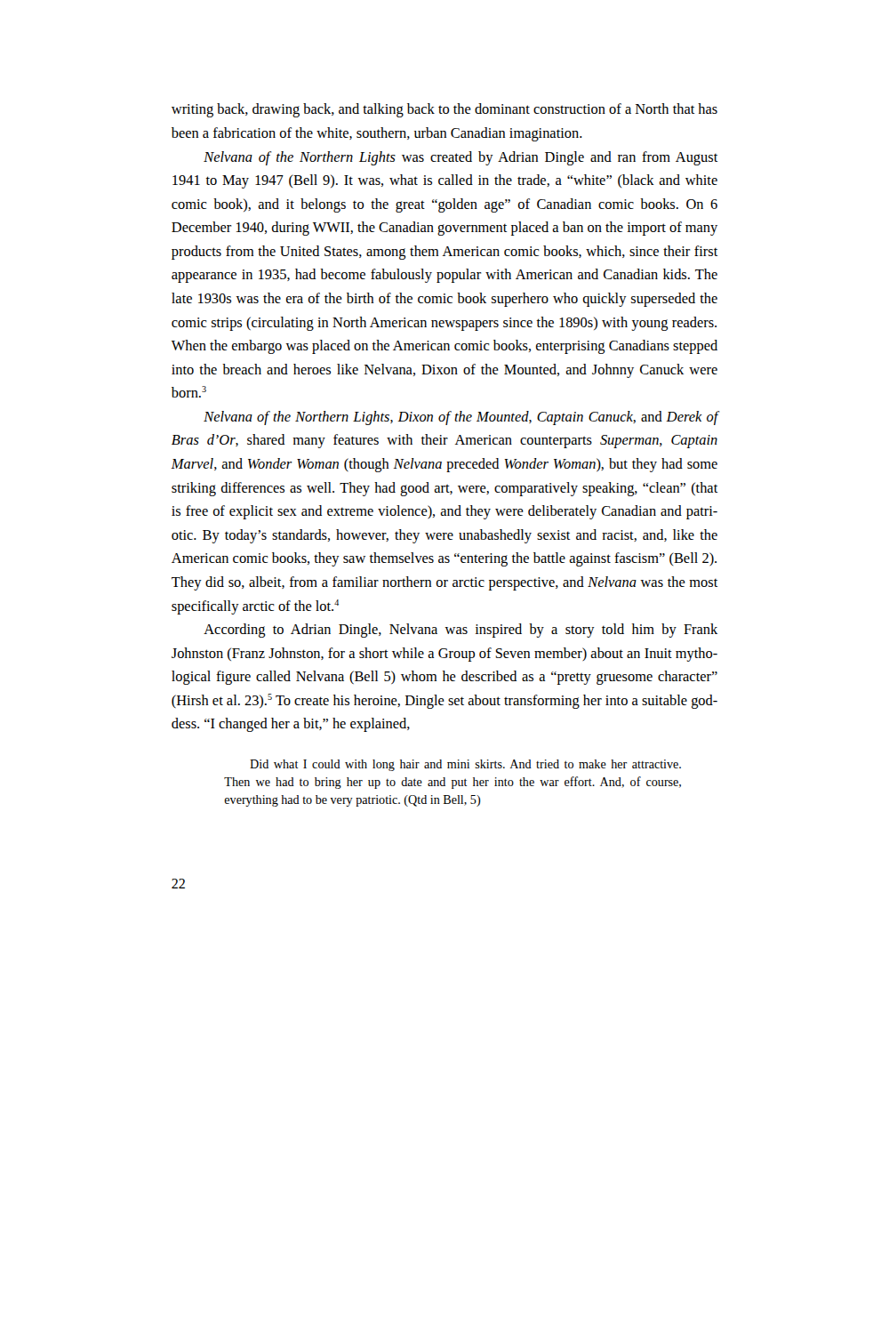writing back, drawing back, and talking back to the dominant construction of a North that has been a fabrication of the white, southern, urban Canadian imagination.
Nelvana of the Northern Lights was created by Adrian Dingle and ran from August 1941 to May 1947 (Bell 9). It was, what is called in the trade, a “white” (black and white comic book), and it belongs to the great “golden age” of Canadian comic books. On 6 December 1940, during WWII, the Canadian government placed a ban on the import of many products from the United States, among them American comic books, which, since their first appearance in 1935, had become fabulously popular with American and Canadian kids. The late 1930s was the era of the birth of the comic book superhero who quickly superseded the comic strips (circulating in North American newspapers since the 1890s) with young readers. When the embargo was placed on the American comic books, enterprising Canadians stepped into the breach and heroes like Nelvana, Dixon of the Mounted, and Johnny Canuck were born.3
Nelvana of the Northern Lights, Dixon of the Mounted, Captain Canuck, and Derek of Bras d’Or, shared many features with their American counterparts Superman, Captain Marvel, and Wonder Woman (though Nelvana preceded Wonder Woman), but they had some striking differences as well. They had good art, were, comparatively speaking, “clean” (that is free of explicit sex and extreme violence), and they were deliberately Canadian and patriotic. By today’s standards, however, they were unabashedly sexist and racist, and, like the American comic books, they saw themselves as “entering the battle against fascism” (Bell 2). They did so, albeit, from a familiar northern or arctic perspective, and Nelvana was the most specifically arctic of the lot.4
According to Adrian Dingle, Nelvana was inspired by a story told him by Frank Johnston (Franz Johnston, for a short while a Group of Seven member) about an Inuit mythological figure called Nelvana (Bell 5) whom he described as a “pretty gruesome character” (Hirsh et al. 23).5 To create his heroine, Dingle set about transforming her into a suitable goddess. “I changed her a bit,” he explained,
Did what I could with long hair and mini skirts. And tried to make her attractive. Then we had to bring her up to date and put her into the war effort. And, of course, everything had to be very patriotic. (Qtd in Bell, 5)
22